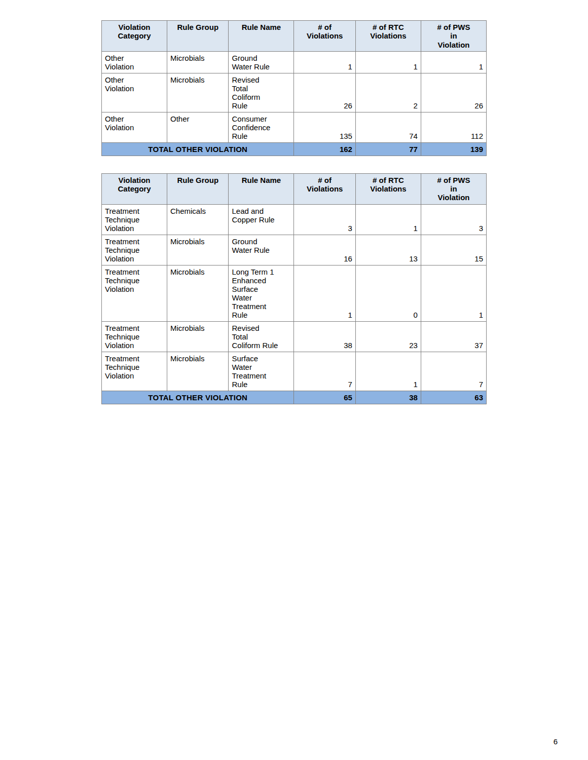| Violation Category | Rule Group | Rule Name | # of Violations | # of RTC Violations | # of PWS in Violation |
| --- | --- | --- | --- | --- | --- |
| Other Violation | Microbials | Ground Water Rule | 1 | 1 | 1 |
| Other Violation | Microbials | Revised Total Coliform Rule | 26 | 2 | 26 |
| Other Violation | Other | Consumer Confidence Rule | 135 | 74 | 112 |
| TOTAL OTHER VIOLATION | 162 | 77 | 139 |
| Violation Category | Rule Group | Rule Name | # of Violations | # of RTC Violations | # of PWS in Violation |
| --- | --- | --- | --- | --- | --- |
| Treatment Technique Violation | Chemicals | Lead and Copper Rule | 3 | 1 | 3 |
| Treatment Technique Violation | Microbials | Ground Water Rule | 16 | 13 | 15 |
| Treatment Technique Violation | Microbials | Long Term 1 Enhanced Surface Water Treatment Rule | 1 | 0 | 1 |
| Treatment Technique Violation | Microbials | Revised Total Coliform Rule | 38 | 23 | 37 |
| Treatment Technique Violation | Microbials | Surface Water Treatment Rule | 7 | 1 | 7 |
| TOTAL OTHER VIOLATION | 65 | 38 | 63 |
6